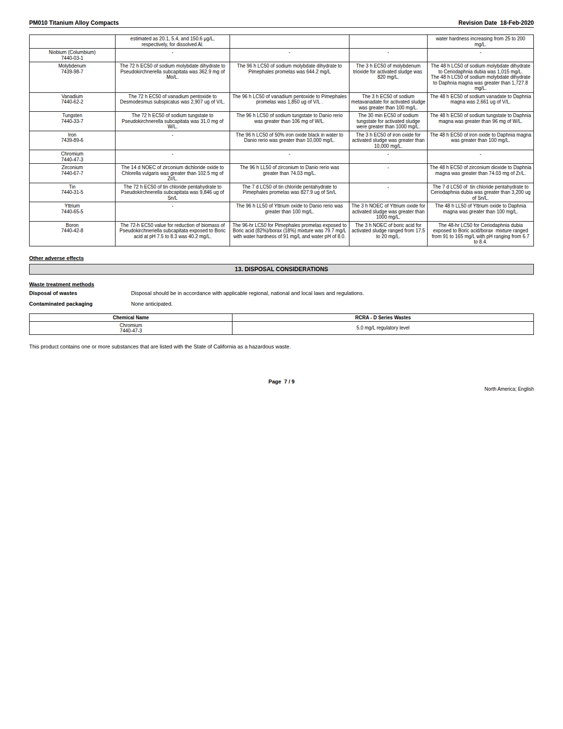PM010 Titanium Alloy Compacts Revision Date 18-Feb-2020
| | estimated as 20.1, 5.4, and 150.6 µg/L, respectively, for dissolved Al. | | | water hardness increasing from 25 to 200 mg/L. |
| Niobium (Columbium) 7440-03-1 | - | - | - | - |
| Molybdenum 7439-98-7 | The 72 h EC50 of sodium molybdate dihydrate to Pseudokirchnerella subcapitata was 362.9 mg of Mo/L. | The 96 h LC50 of sodium molybdate dihydrate to Pimephales promelas was 644.2 mg/L | The 3 h EC50 of molybdenum trioxide for activated sludge was 820 mg/L. | The 48 h LC50 of sodium molybdate dihydrate to Ceriodaphnia dubia was 1,015 mg/L. The 48 h LC50 of sodium molybdate dihydrate to Daphnia magna was greater than 1,727.8 mg/L. |
| Vanadium 7440-62-2 | The 72 h EC50 of vanadium pentoxide to Desmodesmus subspicatus was 2,907 ug of V/L. | The 96 h LC50 of vanadium pentoxide to Pimephales promelas was 1,850 ug of V/L . | The 3 h EC50 of sodium metavanadate for activated sludge was greater than 100 mg/L. | The 48 h EC50 of sodium vanadate to Daphnia magna was 2,661 ug of V/L. |
| Tungsten 7440-33-7 | The 72 h EC50 of sodium tungstate to Pseudokirchnerella subcapitata was 31.0 mg of W/L. | The 96 h LC50 of sodium tungstate to Danio rerio was greater than 106 mg of W/L. | The 30 min EC50 of sodium tungstate for activated sludge were greater than 1000 mg/L. | The 48 h EC50 of sodium tungstate to Daphnia magna was greater than 96 mg of W/L. |
| Iron 7439-89-6 | - | The 96 h LC50 of 50% iron oxide black in water to Danio rerio was greater than 10,000 mg/L. | The 3 h EC50 of iron oxide for activated sludge was greater than 10,000 mg/L. | The 48 h EC50 of iron oxide to Daphnia magna was greater than 100 mg/L. |
| Chromium 7440-47-3 | - | - | - | - |
| Zirconium 7440-67-7 | The 14 d NOEC of zirconium dichloride oxide to Chlorella vulgaris was greater than 102.5 mg of Zr/L. | The 96 h LL50 of zirconium to Danio rerio was greater than 74.03 mg/L. | - | The 48 h EC50 of zirconium dioxide to Daphnia magna was greater than 74.03 mg of Zr/L. |
| Tin 7440-31-5 | The 72 h EC50 of tin chloride pentahydrate to Pseudokirchnerella subcapitata was 9,846 ug of Sn/L | The 7 d LC50 of tin chloride pentahydrate to Pimephales promelas was 827.9 ug of Sn/L | - | The 7 d LC50 of tin chloride pentahydrate to Ceriodaphnia dubia was greater than 3,200 ug of Sn/L. |
| Yttrium 7440-65-5 | - | The 96 h LL50 of Yttrium oxide to Danio rerio was greater than 100 mg/L. | The 3 h NOEC of Yttrium oxide for activated sludge was greater than 1000 mg/L. | The 48 h LL50 of Yttrium oxide to Daphnia magna was greater than 100 mg/L. |
| Boron 7440-42-8 | The 72-h EC50 value for reduction of biomass of Pseudokirchneriella subcapitata exposed to Boric acid at pH 7.5 to 8.3 was 40.2 mg/L. | The 96-hr LC50 for Pimephales promelas exposed to Boric acid (82%)/borax (18%) mixture was 79.7 mg/L with water hardness of 91 mg/L and water pH of 8.0. | The 3 h NOEC of boric acid for activated sludge ranged from 17.5 to 20 mg/L. | The 48-hr LC50 for Ceriodaphnia dubia exposed to Boric acid/borax mixture ranged from 91 to 165 mg/L with pH ranging from 6.7 to 8.4. |
Other adverse effects
13. DISPOSAL CONSIDERATIONS
Waste treatment methods
Disposal of wastes
Disposal should be in accordance with applicable regional, national and local laws and regulations.
Contaminated packaging
None anticipated.
| Chemical Name | RCRA - D Series Wastes |
| --- | --- |
| Chromium 7440-47-3 | 5.0 mg/L regulatory level |
This product contains one or more substances that are listed with the State of California as a hazardous waste.
Page 7 / 9
North America; English